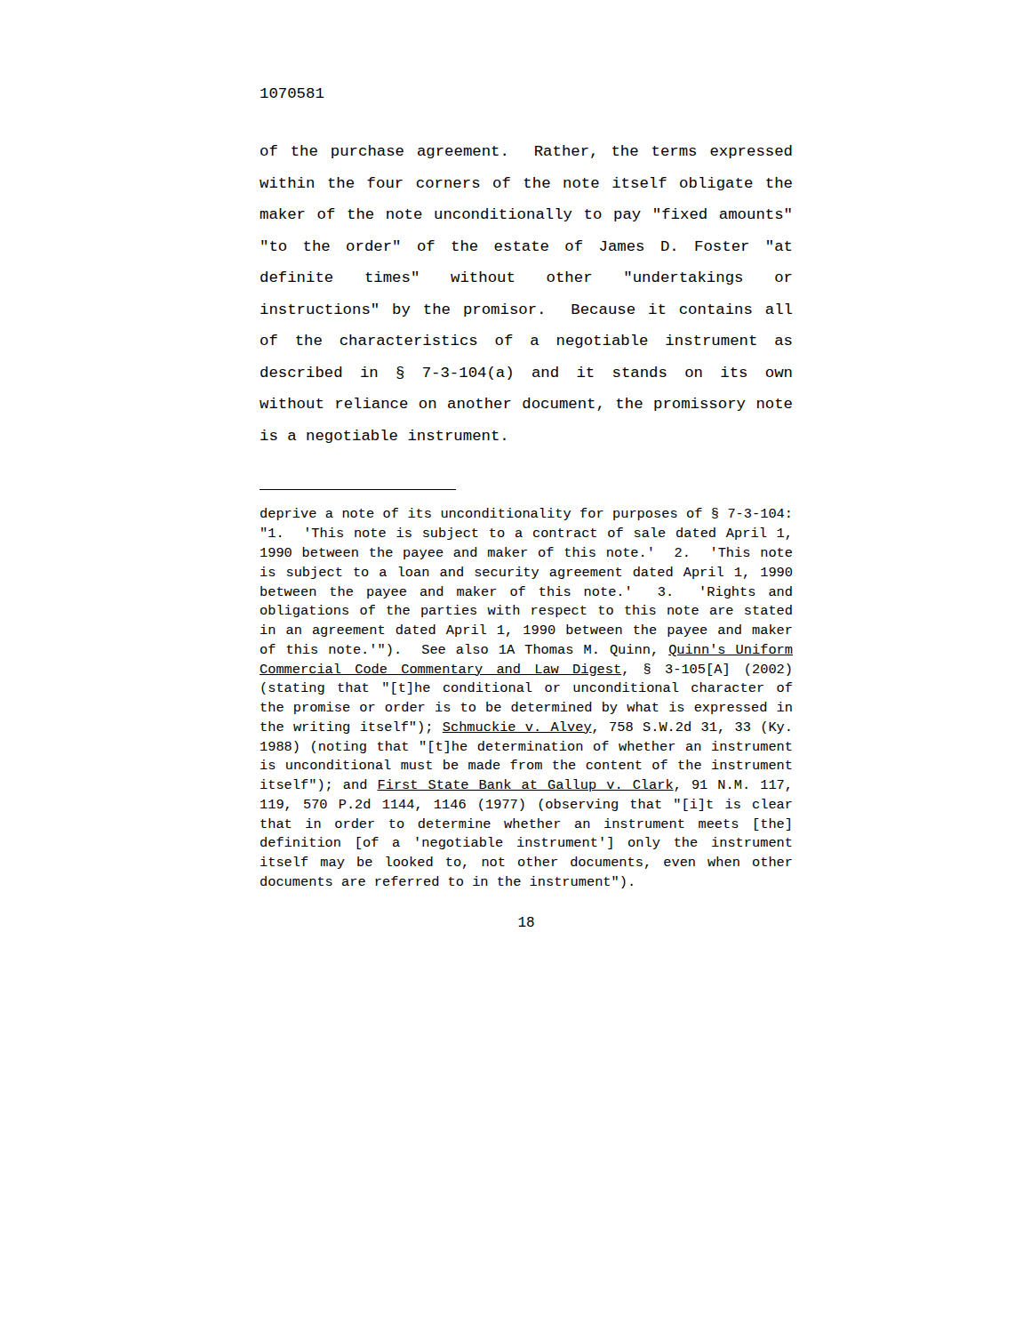1070581
of the purchase agreement. Rather, the terms expressed within the four corners of the note itself obligate the maker of the note unconditionally to pay "fixed amounts" "to the order" of the estate of James D. Foster "at definite times" without other "undertakings or instructions" by the promisor. Because it contains all of the characteristics of a negotiable instrument as described in § 7-3-104(a) and it stands on its own without reliance on another document, the promissory note is a negotiable instrument.
deprive a note of its unconditionality for purposes of § 7-3-104: "1. 'This note is subject to a contract of sale dated April 1, 1990 between the payee and maker of this note.' 2. 'This note is subject to a loan and security agreement dated April 1, 1990 between the payee and maker of this note.' 3. 'Rights and obligations of the parties with respect to this note are stated in an agreement dated April 1, 1990 between the payee and maker of this note.'"). See also 1A Thomas M. Quinn, Quinn's Uniform Commercial Code Commentary and Law Digest, § 3-105[A] (2002) (stating that "[t]he conditional or unconditional character of the promise or order is to be determined by what is expressed in the writing itself"); Schmuckie v. Alvey, 758 S.W.2d 31, 33 (Ky. 1988) (noting that "[t]he determination of whether an instrument is unconditional must be made from the content of the instrument itself"); and First State Bank at Gallup v. Clark, 91 N.M. 117, 119, 570 P.2d 1144, 1146 (1977) (observing that "[i]t is clear that in order to determine whether an instrument meets [the] definition [of a 'negotiable instrument'] only the instrument itself may be looked to, not other documents, even when other documents are referred to in the instrument").
18